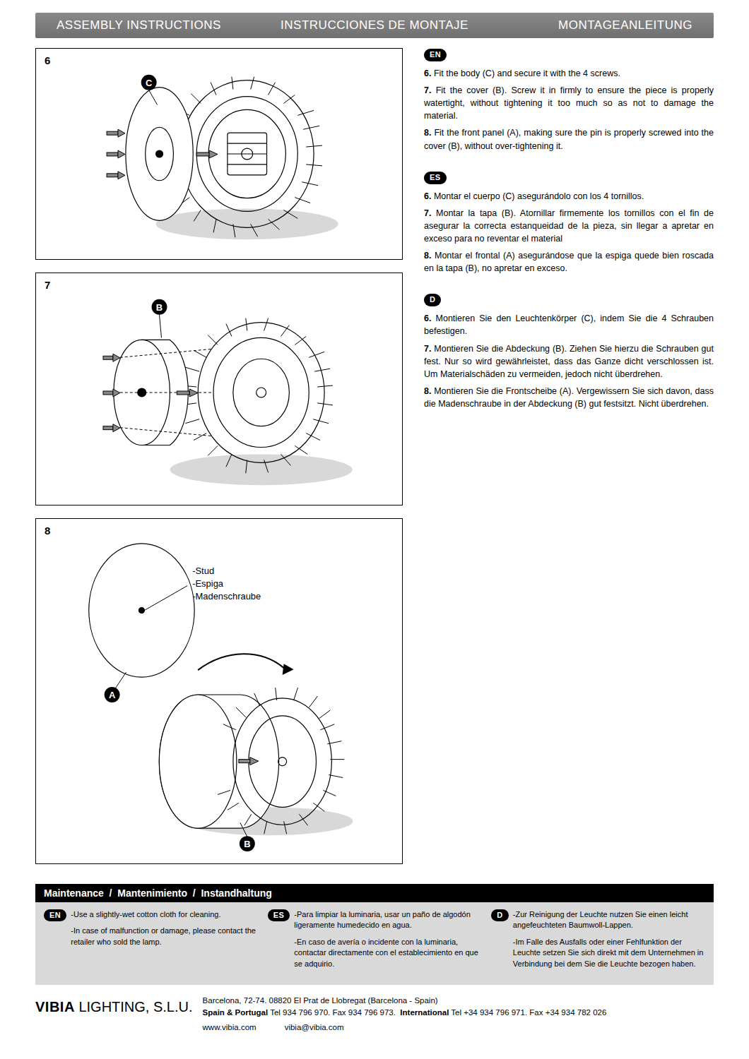ASSEMBLY INSTRUCTIONS INSTRUCCIONES DE MONTAJE MONTAGEANLEITUNG
6
C
7
B
8
-Stud -Espiga -Madenschraube A B
EN
6. Fit the body (C) and secure it with the 4 screws.
7. Fit the cover (B). Screw it in firmly to ensure the piece is properly watertight, without tightening it too much so as not to damage the material.
8. Fit the front panel (A), making sure the pin is properly screwed into the cover (B), without over-tightening it.
ES
6. Montar el cuerpo (C) asegurándolo con los 4 tornillos.
7. Montar la tapa (B). Atornillar firmemente los tornillos con el fin de asegurar la correcta estanqueidad de la pieza, sin llegar a apretar en exceso para no reventar el material
8. Montar el frontal (A) asegurándose que la espiga quede bien roscada en la tapa (B), no apretar en exceso.
D
6. Montieren Sie den Leuchtenkörper (C), indem Sie die 4 Schrauben befestigen.
7. Montieren Sie die Abdeckung (B). Ziehen Sie hierzu die Schrauben gut fest. Nur so wird gewährleistet, dass das Ganze dicht verschlossen ist. Um Materialschäden zu vermeiden, jedoch nicht überdrehen.
8. Montieren Sie die Frontscheibe (A). Vergewissern Sie sich davon, dass die Madenschraube in der Abdeckung (B) gut festsitzt. Nicht überdrehen.
Maintenance / Mantenimiento / Instandhaltung
EN
-Use a slightly-wet cotton cloth for cleaning.
-In case of malfunction or damage, please contact the retailer who sold the lamp.
ES
-Para limpiar la luminaria, usar un paño de algodón ligeramente humedecido en agua.
-En caso de avería o incidente con la luminaria, contactar directamente con el establecimiento en que se adquirio.
D
-Zur Reinigung der Leuchte nutzen Sie einen leicht angefeuchteten Baumwoll-Lappen.
-Im Falle des Ausfalls oder einer Fehlfunktion der Leuchte setzen Sie sich direkt mit dem Unternehmen in Verbindung bei dem Sie die Leuchte bezogen haben.
VIBIA LIGHTING, S.L.U.
Barcelona, 72-74. 08820 El Prat de Llobregat (Barcelona - Spain)
Spain & Portugal Tel 934 796 970. Fax 934 796 973. International Tel +34 934 796 971. Fax +34 934 782 026
www.vibia.com vibia@vibia.com